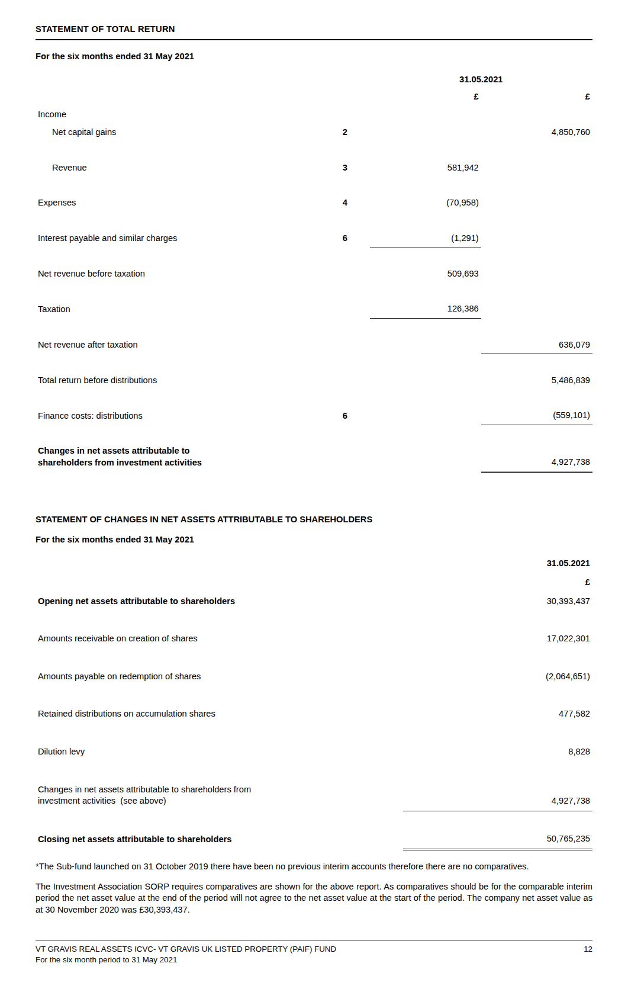STATEMENT OF TOTAL RETURN
For the six months ended 31 May 2021
| | | 31.05.2021 |
| | | £ | £ |
| Income | | | |
| Net capital gains | 2 | | 4,850,760 |
| Revenue | 3 | 581,942 | |
| Expenses | 4 | (70,958) | |
| Interest payable and similar charges | 6 | (1,291) | |
| Net revenue before taxation | | 509,693 | |
| Taxation | | 126,386 | |
| Net revenue after taxation | | | 636,079 |
| Total return before distributions | | | 5,486,839 |
| Finance costs: distributions | 6 | | (559,101) |
| Changes in net assets attributable to shareholders from investment activities | | | 4,927,738 |
STATEMENT OF CHANGES IN NET ASSETS ATTRIBUTABLE TO SHAREHOLDERS
For the six months ended 31 May 2021
| | 31.05.2021 |
| | £ |
| Opening net assets attributable to shareholders | 30,393,437 |
| Amounts receivable on creation of shares | 17,022,301 |
| Amounts payable on redemption of shares | (2,064,651) |
| Retained distributions on accumulation shares | 477,582 |
| Dilution levy | 8,828 |
| Changes in net assets attributable to shareholders from investment activities (see above) | 4,927,738 |
| Closing net assets attributable to shareholders | 50,765,235 |
*The Sub-fund launched on 31 October 2019 there have been no previous interim accounts therefore there are no comparatives.
The Investment Association SORP requires comparatives are shown for the above report. As comparatives should be for the comparable interim period the net asset value at the end of the period will not agree to the net asset value at the start of the period. The company net asset value as at 30 November 2020 was £30,393,437.
VT GRAVIS REAL ASSETS ICVC- VT GRAVIS UK LISTED PROPERTY (PAIF) FUND
For the six month period to 31 May 2021
12